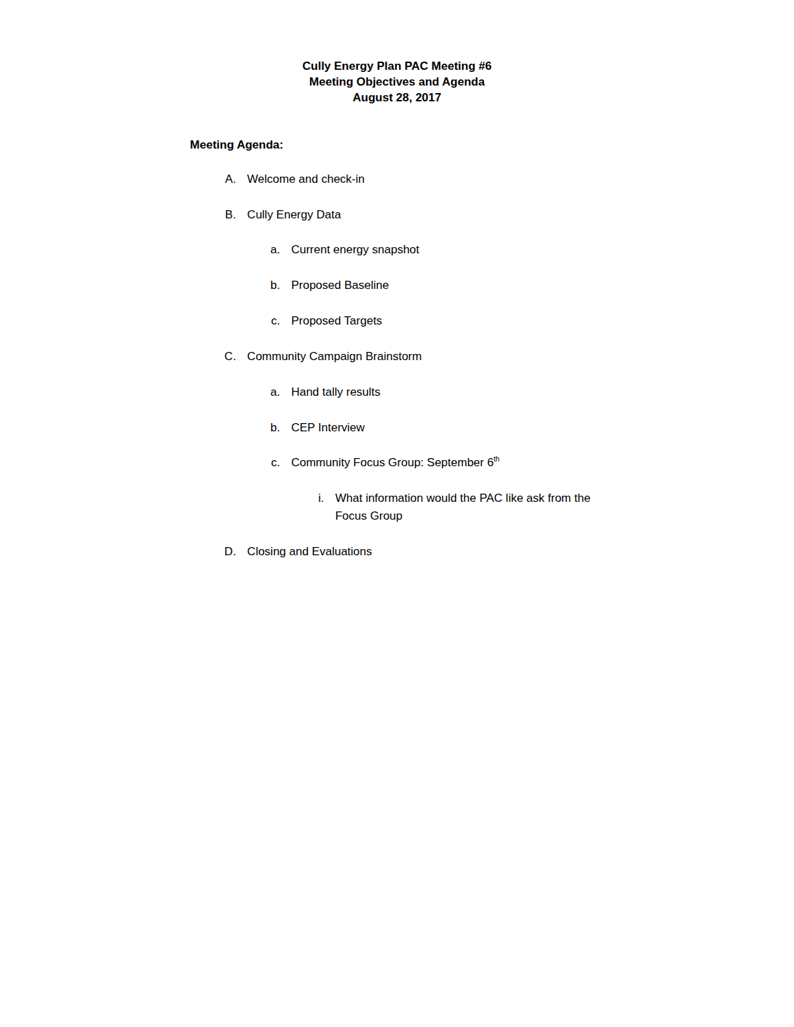Cully Energy Plan PAC Meeting #6 Meeting Objectives and Agenda August 28, 2017
Meeting Agenda:
Welcome and check-in
Cully Energy Data
Current energy snapshot
Proposed Baseline
Proposed Targets
Community Campaign Brainstorm
Hand tally results
CEP Interview
Community Focus Group: September 6th
What information would the PAC like ask from the Focus Group
Closing and Evaluations